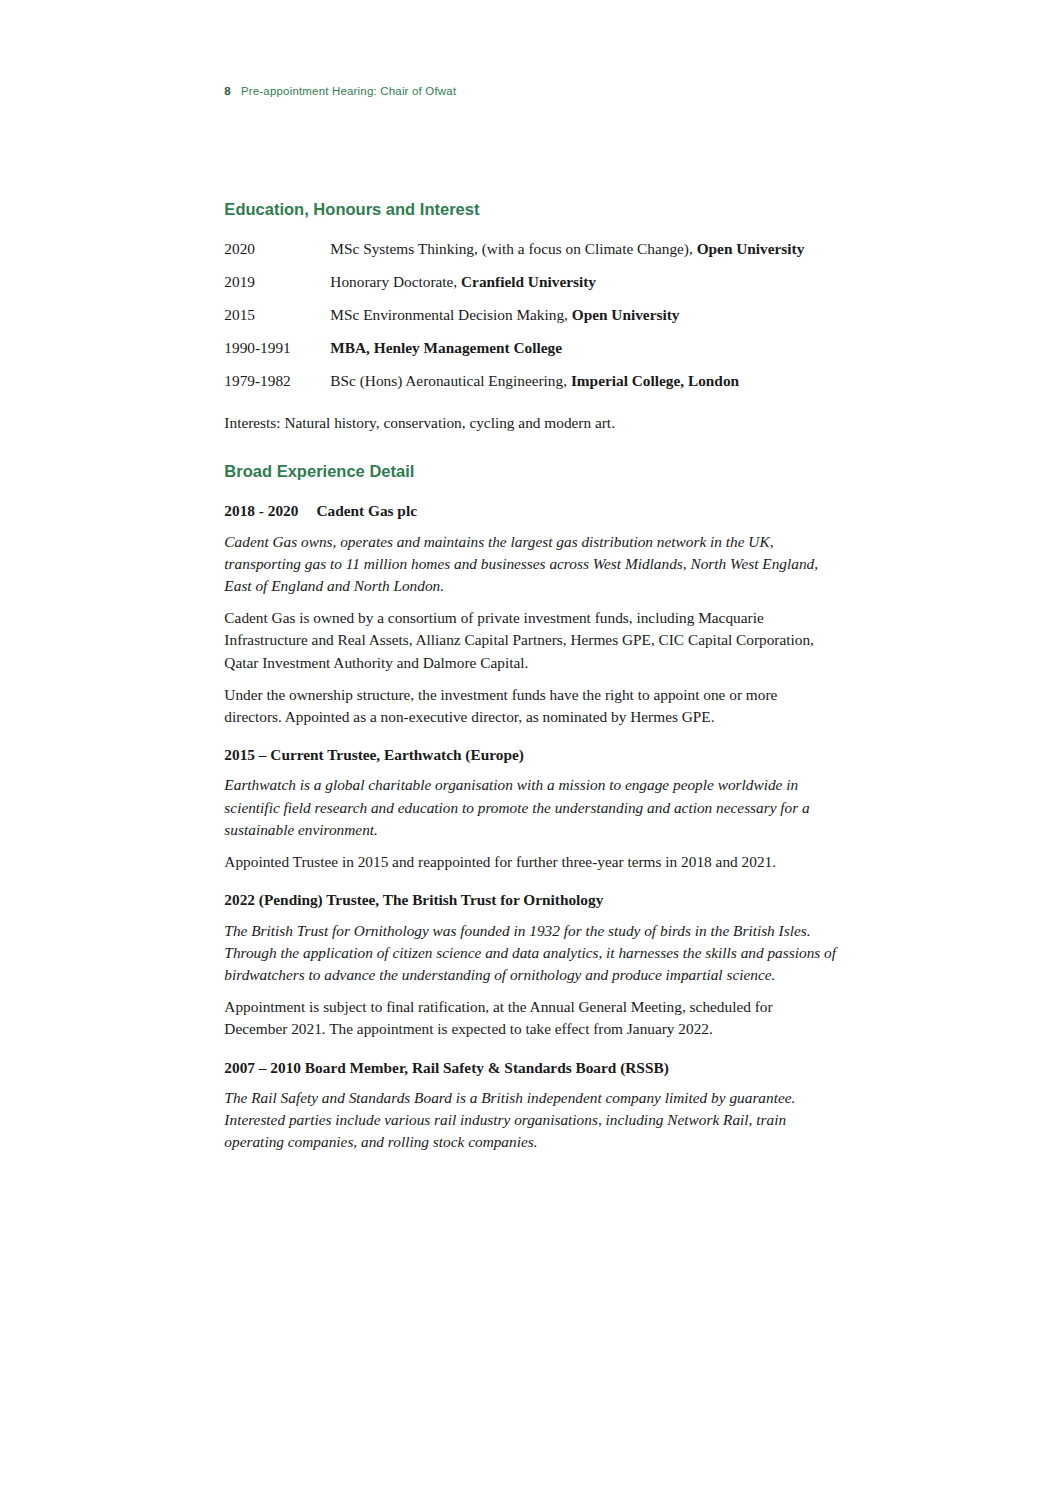8 Pre-appointment Hearing: Chair of Ofwat
Education, Honours and Interest
| 2020 | MSc Systems Thinking, (with a focus on Climate Change), Open University |
| 2019 | Honorary Doctorate, Cranfield University |
| 2015 | MSc Environmental Decision Making, Open University |
| 1990-1991 | MBA, Henley Management College |
| 1979-1982 | BSc (Hons) Aeronautical Engineering, Imperial College, London |
Interests: Natural history, conservation, cycling and modern art.
Broad Experience Detail
2018 - 2020 Cadent Gas plc
Cadent Gas owns, operates and maintains the largest gas distribution network in the UK, transporting gas to 11 million homes and businesses across West Midlands, North West England, East of England and North London.
Cadent Gas is owned by a consortium of private investment funds, including Macquarie Infrastructure and Real Assets, Allianz Capital Partners, Hermes GPE, CIC Capital Corporation, Qatar Investment Authority and Dalmore Capital.
Under the ownership structure, the investment funds have the right to appoint one or more directors. Appointed as a non-executive director, as nominated by Hermes GPE.
2015 – Current Trustee, Earthwatch (Europe)
Earthwatch is a global charitable organisation with a mission to engage people worldwide in scientific field research and education to promote the understanding and action necessary for a sustainable environment.
Appointed Trustee in 2015 and reappointed for further three-year terms in 2018 and 2021.
2022 (Pending) Trustee, The British Trust for Ornithology
The British Trust for Ornithology was founded in 1932 for the study of birds in the British Isles. Through the application of citizen science and data analytics, it harnesses the skills and passions of birdwatchers to advance the understanding of ornithology and produce impartial science.
Appointment is subject to final ratification, at the Annual General Meeting, scheduled for December 2021. The appointment is expected to take effect from January 2022.
2007 – 2010 Board Member, Rail Safety & Standards Board (RSSB)
The Rail Safety and Standards Board is a British independent company limited by guarantee. Interested parties include various rail industry organisations, including Network Rail, train operating companies, and rolling stock companies.